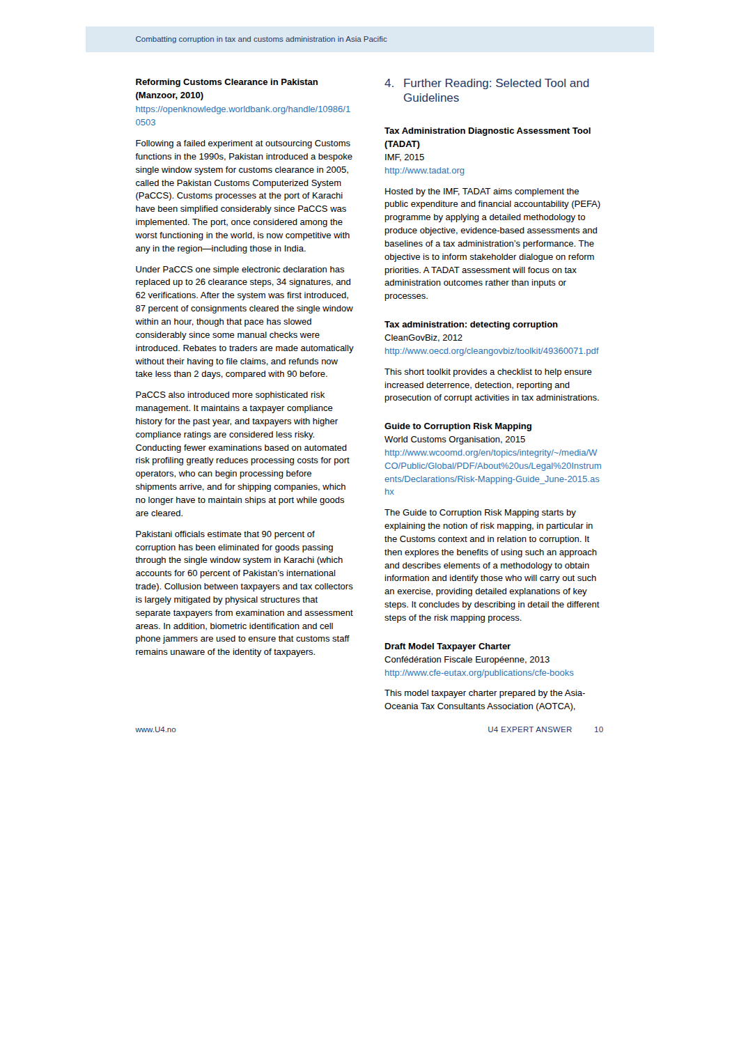Combatting corruption in tax and customs administration in Asia Pacific
Reforming Customs Clearance in Pakistan (Manzoor, 2010)
https://openknowledge.worldbank.org/handle/10986/10503
Following a failed experiment at outsourcing Customs functions in the 1990s, Pakistan introduced a bespoke single window system for customs clearance in 2005, called the Pakistan Customs Computerized System (PaCCS). Customs processes at the port of Karachi have been simplified considerably since PaCCS was implemented. The port, once considered among the worst functioning in the world, is now competitive with any in the region—including those in India.
Under PaCCS one simple electronic declaration has replaced up to 26 clearance steps, 34 signatures, and 62 verifications. After the system was first introduced, 87 percent of consignments cleared the single window within an hour, though that pace has slowed considerably since some manual checks were introduced. Rebates to traders are made automatically without their having to file claims, and refunds now take less than 2 days, compared with 90 before.
PaCCS also introduced more sophisticated risk management. It maintains a taxpayer compliance history for the past year, and taxpayers with higher compliance ratings are considered less risky. Conducting fewer examinations based on automated risk profiling greatly reduces processing costs for port operators, who can begin processing before shipments arrive, and for shipping companies, which no longer have to maintain ships at port while goods are cleared.
Pakistani officials estimate that 90 percent of corruption has been eliminated for goods passing through the single window system in Karachi (which accounts for 60 percent of Pakistan’s international trade). Collusion between taxpayers and tax collectors is largely mitigated by physical structures that separate taxpayers from examination and assessment areas. In addition, biometric identification and cell phone jammers are used to ensure that customs staff remains unaware of the identity of taxpayers.
4. Further Reading: Selected Tool and Guidelines
Tax Administration Diagnostic Assessment Tool (TADAT)
IMF, 2015
http://www.tadat.org
Hosted by the IMF, TADAT aims complement the public expenditure and financial accountability (PEFA) programme by applying a detailed methodology to produce objective, evidence-based assessments and baselines of a tax administration’s performance. The objective is to inform stakeholder dialogue on reform priorities. A TADAT assessment will focus on tax administration outcomes rather than inputs or processes.
Tax administration: detecting corruption
CleanGovBiz, 2012
http://www.oecd.org/cleangovbiz/toolkit/49360071.pdf
This short toolkit provides a checklist to help ensure increased deterrence, detection, reporting and prosecution of corrupt activities in tax administrations.
Guide to Corruption Risk Mapping
World Customs Organisation, 2015
http://www.wcoomd.org/en/topics/integrity/~/media/WCO/Public/Global/PDF/About%20us/Legal%20Instruments/Declarations/Risk-Mapping-Guide_June-2015.ashx
The Guide to Corruption Risk Mapping starts by explaining the notion of risk mapping, in particular in the Customs context and in relation to corruption. It then explores the benefits of using such an approach and describes elements of a methodology to obtain information and identify those who will carry out such an exercise, providing detailed explanations of key steps. It concludes by describing in detail the different steps of the risk mapping process.
Draft Model Taxpayer Charter
Confédération Fiscale Européenne, 2013
http://www.cfe-eutax.org/publications/cfe-books
This model taxpayer charter prepared by the Asia-Oceania Tax Consultants Association (AOTCA),
www.U4.no
U4 EXPERT ANSWER 10